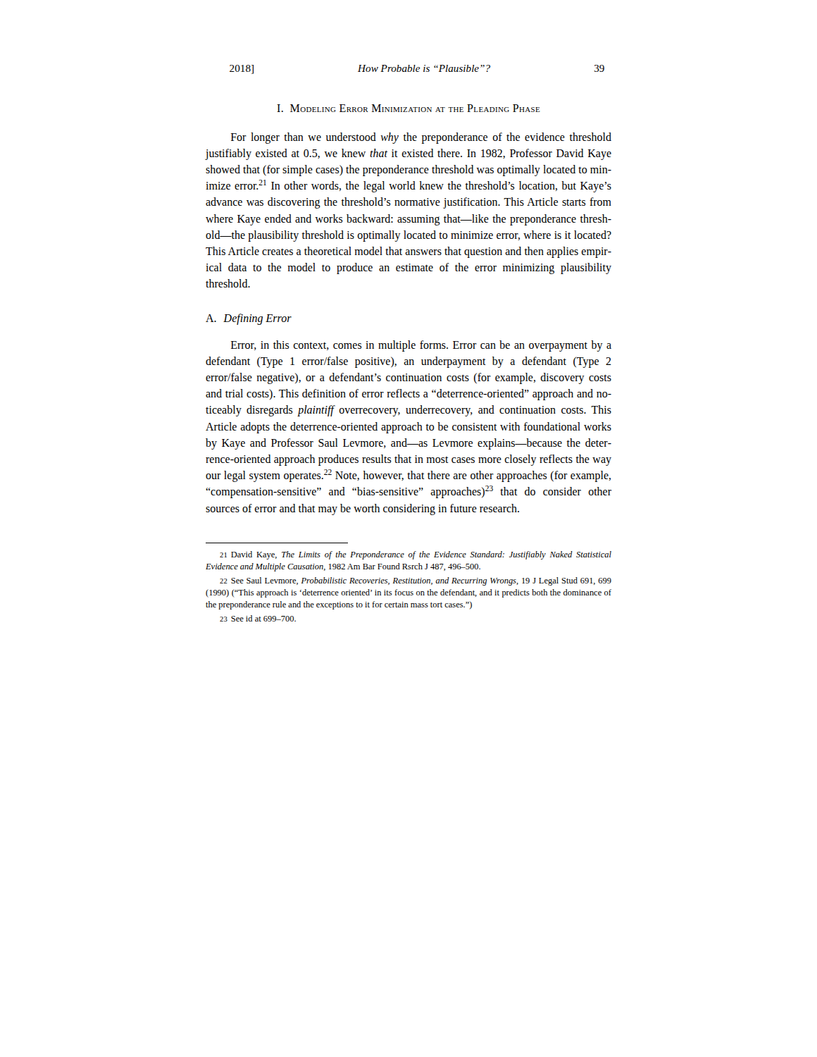2018] How Probable is “Plausible”? 39
I. Modeling Error Minimization at the Pleading Phase
For longer than we understood why the preponderance of the evidence threshold justifiably existed at 0.5, we knew that it existed there. In 1982, Professor David Kaye showed that (for simple cases) the preponderance threshold was optimally located to minimize error.21 In other words, the legal world knew the threshold’s location, but Kaye’s advance was discovering the threshold’s normative justification. This Article starts from where Kaye ended and works backward: assuming that—like the preponderance threshold—the plausibility threshold is optimally located to minimize error, where is it located? This Article creates a theoretical model that answers that question and then applies empirical data to the model to produce an estimate of the error minimizing plausibility threshold.
A. Defining Error
Error, in this context, comes in multiple forms. Error can be an overpayment by a defendant (Type 1 error/false positive), an underpayment by a defendant (Type 2 error/false negative), or a defendant’s continuation costs (for example, discovery costs and trial costs). This definition of error reflects a “deterrence-oriented” approach and noticeably disregards plaintiff overrecovery, underrecovery, and continuation costs. This Article adopts the deterrence-oriented approach to be consistent with foundational works by Kaye and Professor Saul Levmore, and—as Levmore explains—because the deterrence-oriented approach produces results that in most cases more closely reflects the way our legal system operates.22 Note, however, that there are other approaches (for example, “compensation-sensitive” and “bias-sensitive” approaches)23 that do consider other sources of error and that may be worth considering in future research.
21 David Kaye, The Limits of the Preponderance of the Evidence Standard: Justifiably Naked Statistical Evidence and Multiple Causation, 1982 Am Bar Found Rsrch J 487, 496–500.
22 See Saul Levmore, Probabilistic Recoveries, Restitution, and Recurring Wrongs, 19 J Legal Stud 691, 699 (1990) (“This approach is ‘deterrence oriented’ in its focus on the defendant, and it predicts both the dominance of the preponderance rule and the exceptions to it for certain mass tort cases.”)
23 See id at 699–700.